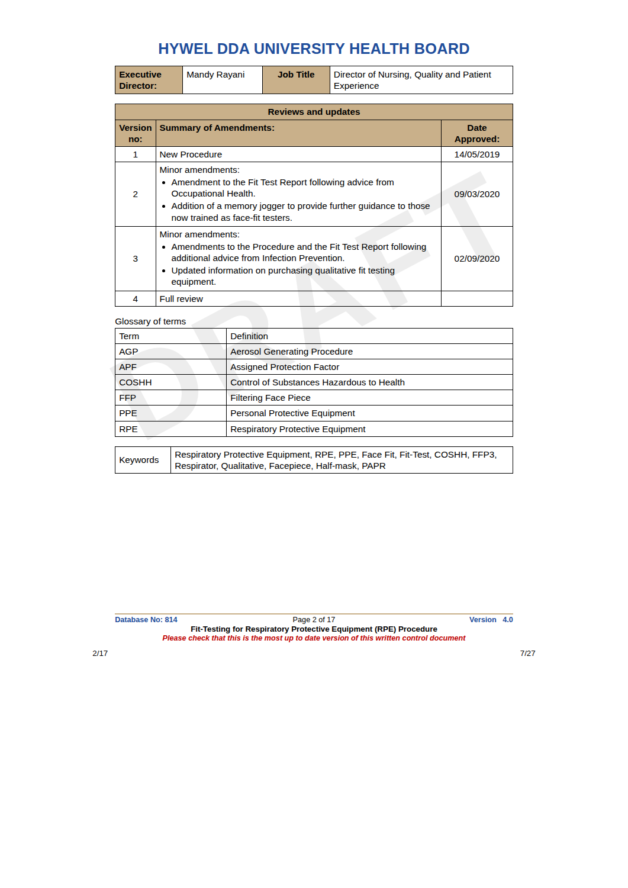DRAFT
HYWEL DDA UNIVERSITY HEALTH BOARD
| Executive Director: | Mandy Rayani | Job Title | Director of Nursing, Quality and Patient Experience |
| Reviews and updates |
| Version no: | Summary of Amendments: | Date Approved: |
| 1 | New Procedure | 14/05/2019 |
| 2 | Minor amendments: Amendment to the Fit Test Report following advice from Occupational Health. Addition of a memory jogger to provide further guidance to those now trained as face-fit testers. | 09/03/2020 |
| 3 | Minor amendments: Amendments to the Procedure and the Fit Test Report following additional advice from Infection Prevention. Updated information on purchasing qualitative fit testing equipment. | 02/09/2020 |
| 4 | Full review | |
Glossary of terms
| Term | Definition |
| AGP | Aerosol Generating Procedure |
| APF | Assigned Protection Factor |
| COSHH | Control of Substances Hazardous to Health |
| FFP | Filtering Face Piece |
| PPE | Personal Protective Equipment |
| RPE | Respiratory Protective Equipment |
| Keywords | Respiratory Protective Equipment, RPE, PPE, Face Fit, Fit-Test, COSHH, FFP3, Respirator, Qualitative, Facepiece, Half-mask, PAPR |
Database No: 814
Page 2 of 17
Version 4.0
Fit-Testing for Respiratory Protective Equipment (RPE) Procedure
Please check that this is the most up to date version of this written control document
2/17
7/27